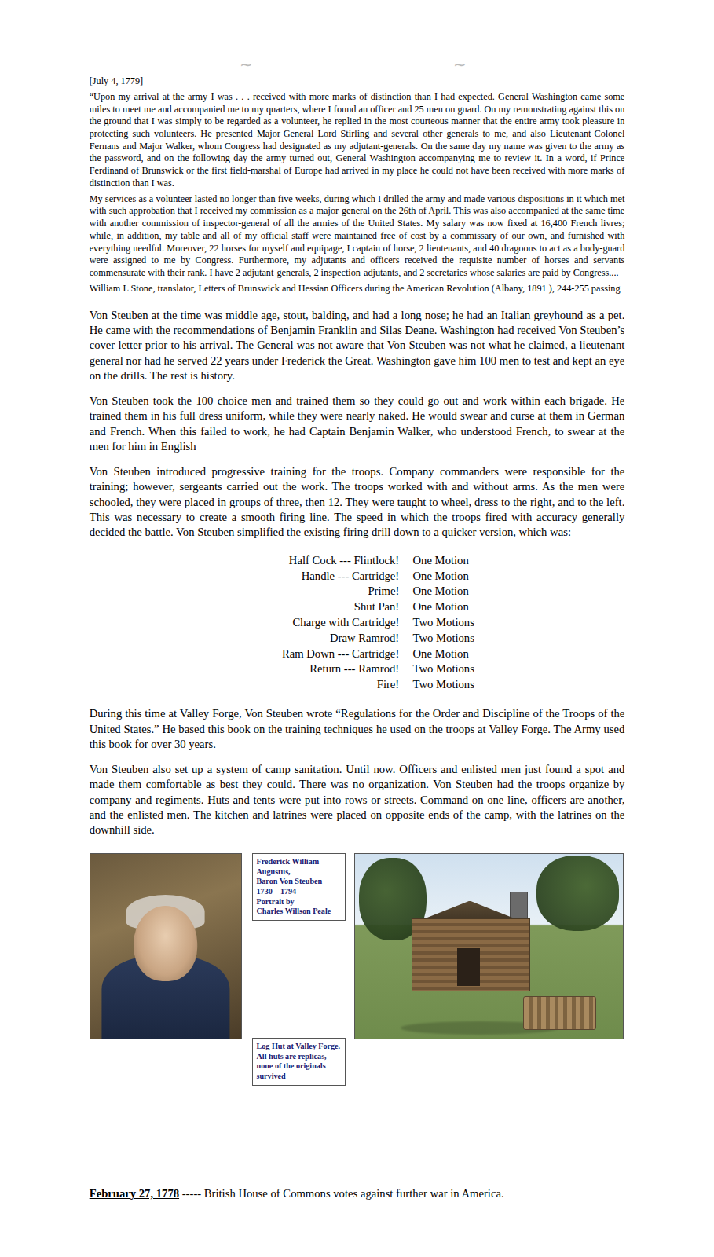∼ ∼
[July 4, 1779]
“Upon my arrival at the army I was . . . received with more marks of distinction than I had expected. General Washington came some miles to meet me and accompanied me to my quarters, where I found an officer and 25 men on guard. On my remonstrating against this on the ground that I was simply to be regarded as a volunteer, he replied in the most courteous manner that the entire army took pleasure in protecting such volunteers. He presented Major-General Lord Stirling and several other generals to me, and also Lieutenant-Colonel Fernans and Major Walker, whom Congress had designated as my adjutant-generals. On the same day my name was given to the army as the password, and on the following day the army turned out, General Washington accompanying me to review it. In a word, if Prince Ferdinand of Brunswick or the first field-marshal of Europe had arrived in my place he could not have been received with more marks of distinction than I was.
My services as a volunteer lasted no longer than five weeks, during which I drilled the army and made various dispositions in it which met with such approbation that I received my commission as a major-general on the 26th of April. This was also accompanied at the same time with another commission of inspector-general of all the armies of the United States. My salary was now fixed at 16,400 French livres; while, in addition, my table and all of my official staff were maintained free of cost by a commissary of our own, and furnished with everything needful. Moreover, 22 horses for myself and equipage, I captain of horse, 2 lieutenants, and 40 dragoons to act as a body-guard were assigned to me by Congress. Furthermore, my adjutants and officers received the requisite number of horses and servants commensurate with their rank. I have 2 adjutant-generals, 2 inspection-adjutants, and 2 secretaries whose salaries are paid by Congress....
William L Stone, translator, Letters of Brunswick and Hessian Officers during the American Revolution (Albany, 1891 ), 244-255 passing
Von Steuben at the time was middle age, stout, balding, and had a long nose; he had an Italian greyhound as a pet. He came with the recommendations of Benjamin Franklin and Silas Deane. Washington had received Von Steuben’s cover letter prior to his arrival. The General was not aware that Von Steuben was not what he claimed, a lieutenant general nor had he served 22 years under Frederick the Great. Washington gave him 100 men to test and kept an eye on the drills. The rest is history.
Von Steuben took the 100 choice men and trained them so they could go out and work within each brigade. He trained them in his full dress uniform, while they were nearly naked. He would swear and curse at them in German and French. When this failed to work, he had Captain Benjamin Walker, who understood French, to swear at the men for him in English
Von Steuben introduced progressive training for the troops. Company commanders were responsible for the training; however, sergeants carried out the work. The troops worked with and without arms. As the men were schooled, they were placed in groups of three, then 12. They were taught to wheel, dress to the right, and to the left. This was necessary to create a smooth firing line. The speed in which the troops fired with accuracy generally decided the battle. Von Steuben simplified the existing firing drill down to a quicker version, which was:
Half Cock --- Flintlock!One Motion
Handle --- Cartridge!One Motion
Prime!One Motion
Shut Pan!One Motion
Charge with Cartridge!Two Motions
Draw Ramrod!Two Motions
Ram Down --- Cartridge!One Motion
Return --- Ramrod!Two Motions
Fire!Two Motions
During this time at Valley Forge, Von Steuben wrote “Regulations for the Order and Discipline of the Troops of the United States.” He based this book on the training techniques he used on the troops at Valley Forge. The Army used this book for over 30 years.
Von Steuben also set up a system of camp sanitation. Until now. Officers and enlisted men just found a spot and made them comfortable as best they could. There was no organization. Von Steuben had the troops organize by company and regiments. Huts and tents were put into rows or streets. Command on one line, officers are another, and the enlisted men. The kitchen and latrines were placed on opposite ends of the camp, with the latrines on the downhill side.
| | Frederick William Augustus, Baron Von Steuben 1730 – 1794 Portrait by Charles Willson Peale Log Hut at Valley Forge. All huts are replicas, none of the originals survived | |
February 27, 1778 ----- British House of Commons votes against further war in America.